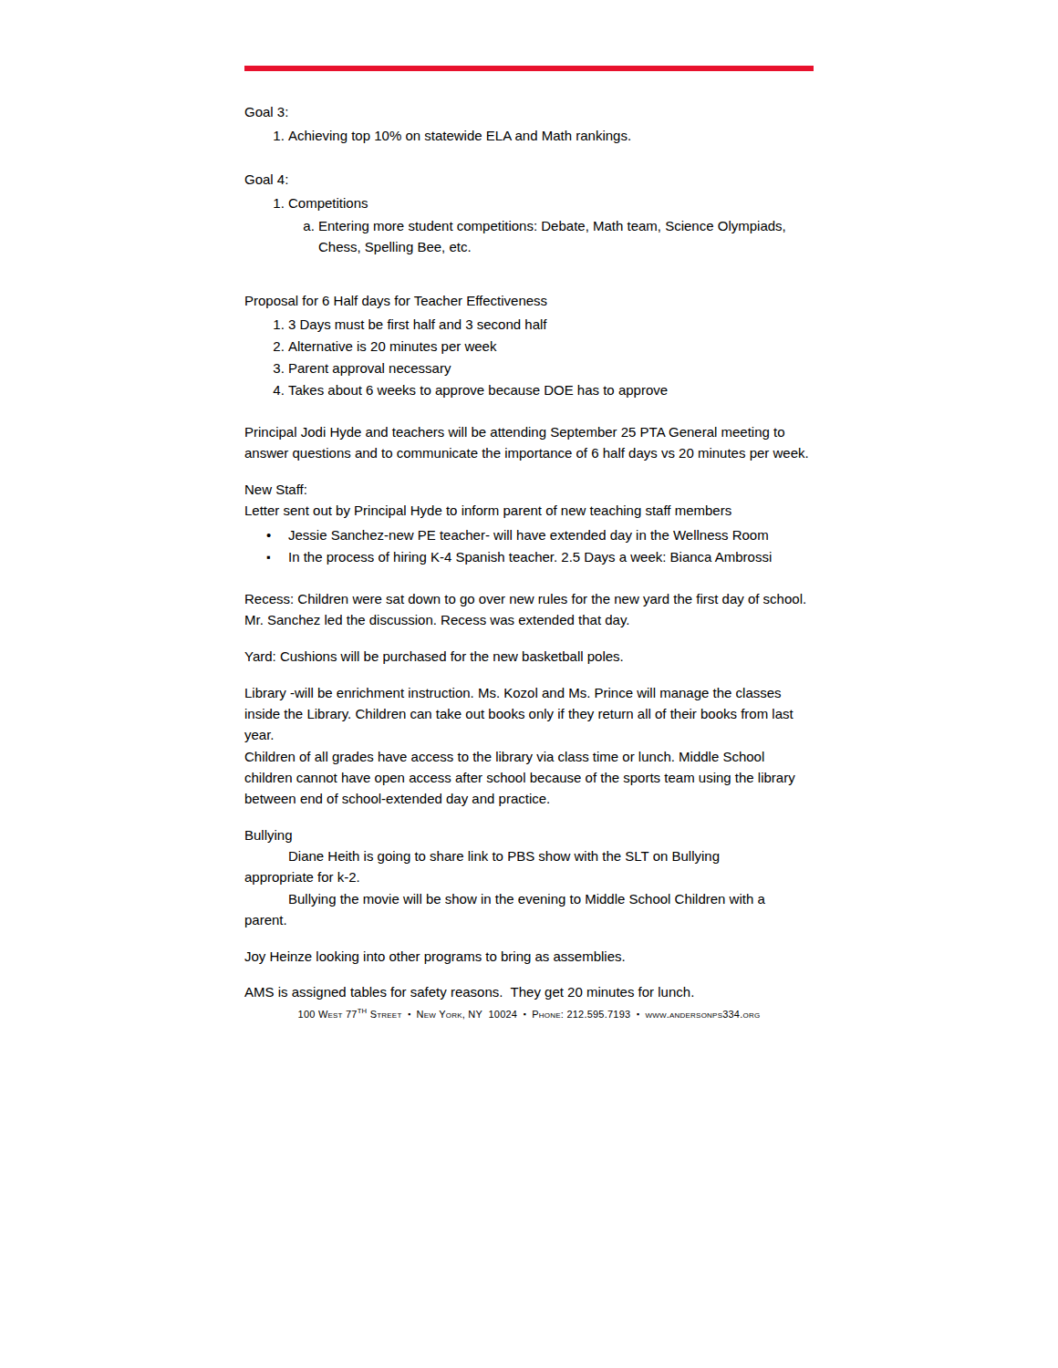Goal 3:
Achieving top 10% on statewide ELA and Math rankings.
Goal 4:
Competitions
Entering more student competitions: Debate, Math team, Science Olympiads, Chess, Spelling Bee, etc.
Proposal for 6 Half days for Teacher Effectiveness
3 Days must be first half and 3 second half
Alternative is 20 minutes per week
Parent approval necessary
Takes about 6 weeks to approve because DOE has to approve
Principal Jodi Hyde and teachers will be attending September 25 PTA General meeting to answer questions and to communicate the importance of 6 half days vs 20 minutes per week.
New Staff:
Letter sent out by Principal Hyde to inform parent of new teaching staff members
Jessie Sanchez-new PE teacher- will have extended day in the Wellness Room
In the process of hiring K-4 Spanish teacher. 2.5 Days a week: Bianca Ambrossi
Recess: Children were sat down to go over new rules for the new yard the first day of school. Mr. Sanchez led the discussion. Recess was extended that day.
Yard: Cushions will be purchased for the new basketball poles.
Library -will be enrichment instruction. Ms. Kozol and Ms. Prince will manage the classes inside the Library. Children can take out books only if they return all of their books from last year.
Children of all grades have access to the library via class time or lunch. Middle School children cannot have open access after school because of the sports team using the library between end of school-extended day and practice.
Bullying
Diane Heith is going to share link to PBS show with the SLT on Bullying
appropriate for k-2.
Bullying the movie will be show in the evening to Middle School Children with a
parent.
Joy Heinze looking into other programs to bring as assemblies.
AMS is assigned tables for safety reasons. They get 20 minutes for lunch.
100 West 77 TH Street ▪ New York, NY 10024 ▪ Phone: 212.595.7193 ▪ www.andersonps334.org